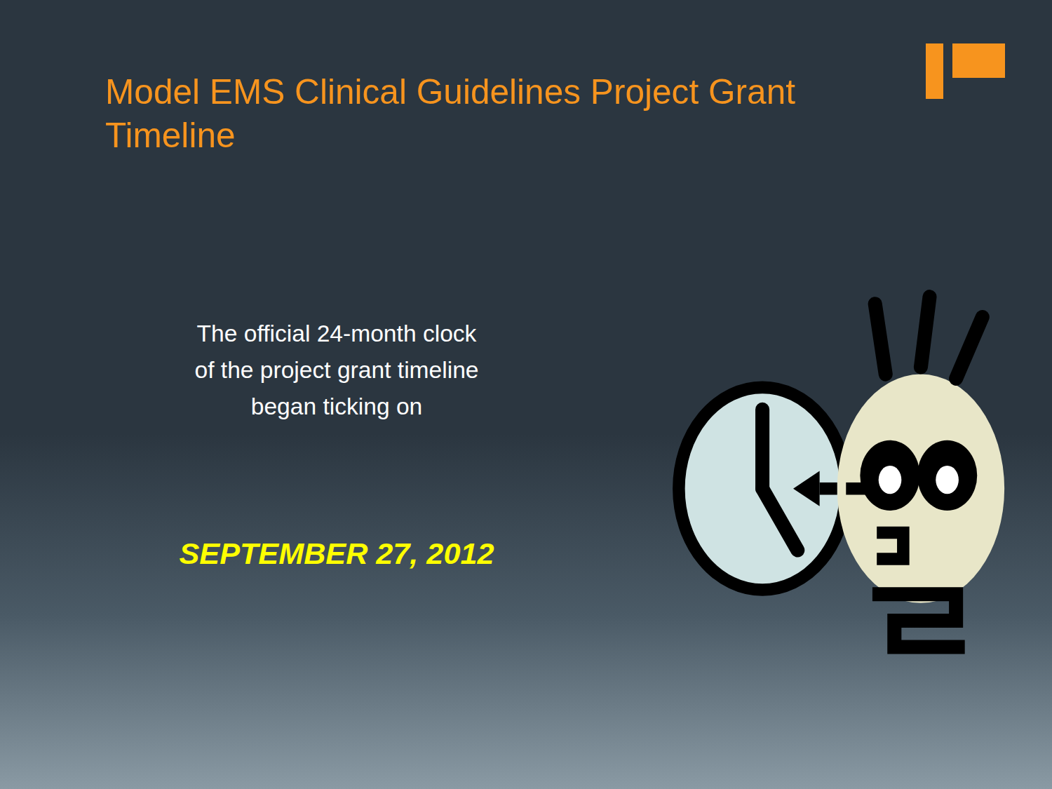Model EMS Clinical Guidelines Project Grant Timeline
The official 24-month clock
of the project grant timeline
began ticking on
SEPTEMBER 27, 2012